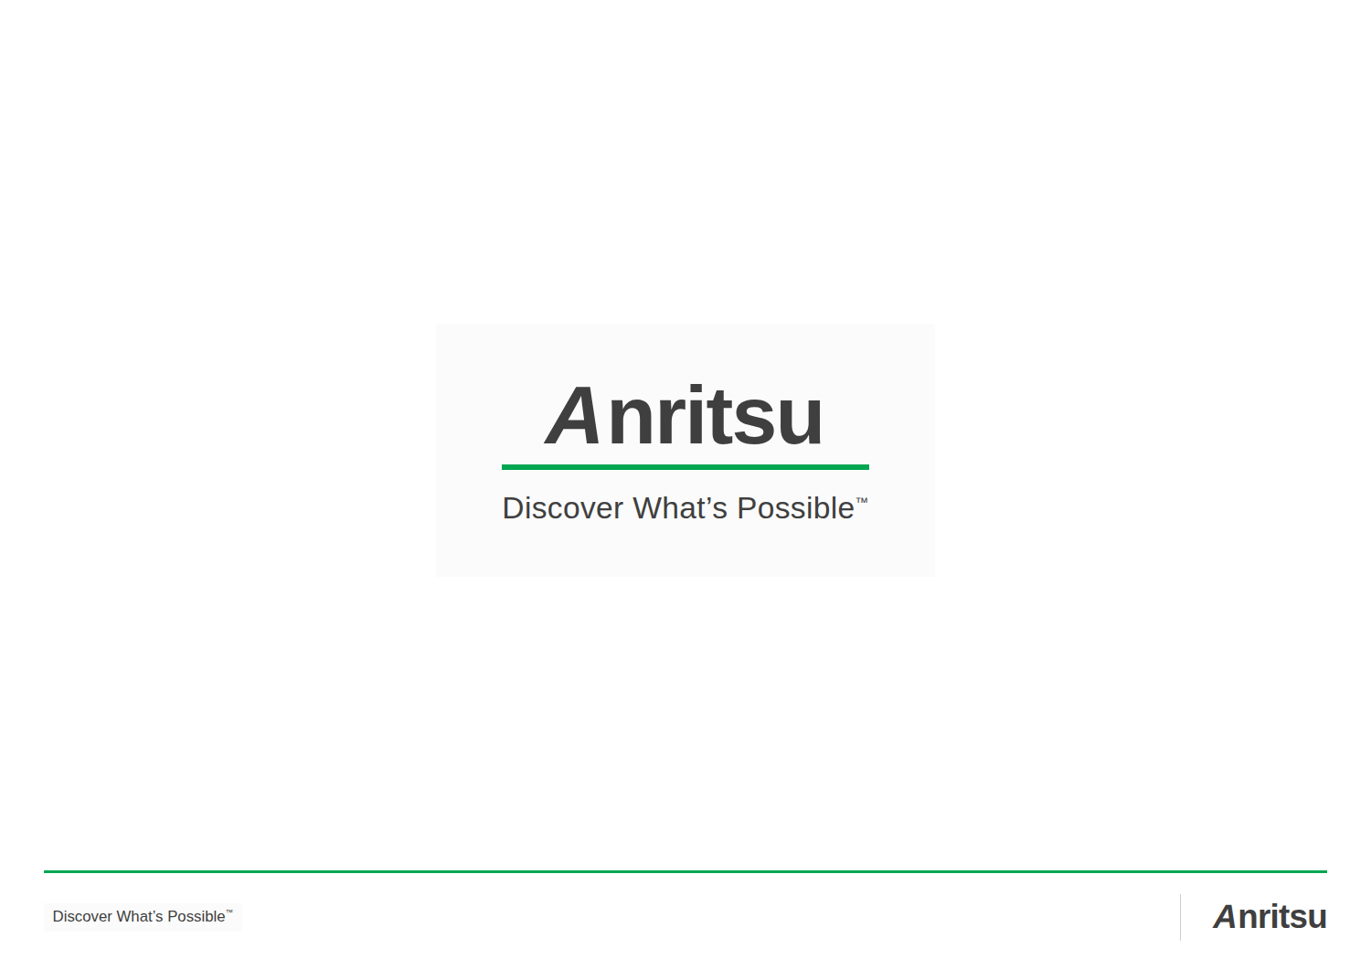Anritsu
Discover What’s Possible™
Discover What’s Possible™
Anritsu